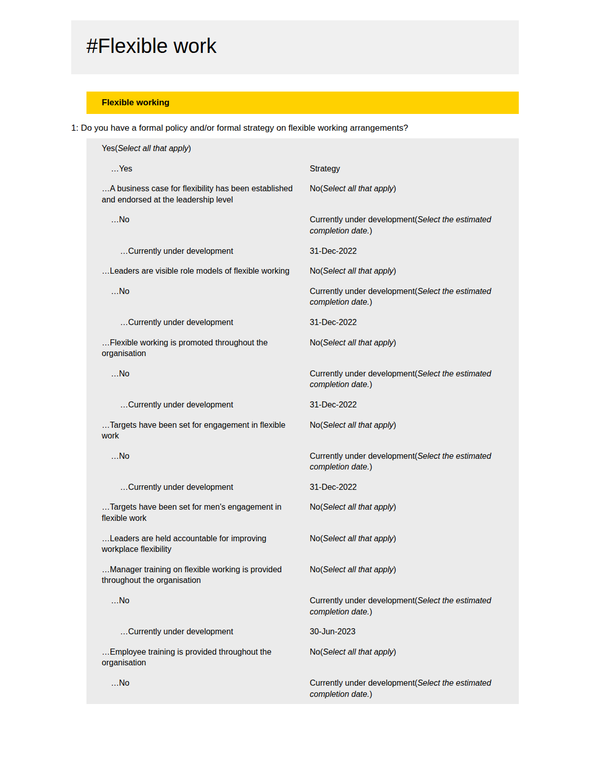#Flexible work
Flexible working
1: Do you have a formal policy and/or formal strategy on flexible working arrangements?
| Yes( Select all that apply ) |
| …Yes | Strategy |
| …A business case for flexibility has been established and endorsed at the leadership level | No( Select all that apply ) |
| …No | Currently under development( Select the estimated completion date. ) |
| …Currently under development | 31-Dec-2022 |
| …Leaders are visible role models of flexible working | No( Select all that apply ) |
| …No | Currently under development( Select the estimated completion date. ) |
| …Currently under development | 31-Dec-2022 |
| …Flexible working is promoted throughout the organisation | No( Select all that apply ) |
| …No | Currently under development( Select the estimated completion date. ) |
| …Currently under development | 31-Dec-2022 |
| …Targets have been set for engagement in flexible work | No( Select all that apply ) |
| …No | Currently under development( Select the estimated completion date. ) |
| …Currently under development | 31-Dec-2022 |
| …Targets have been set for men's engagement in flexible work | No( Select all that apply ) |
| …Leaders are held accountable for improving workplace flexibility | No( Select all that apply ) |
| …Manager training on flexible working is provided throughout the organisation | No( Select all that apply ) |
| …No | Currently under development( Select the estimated completion date. ) |
| …Currently under development | 30-Jun-2023 |
| …Employee training is provided throughout the organisation | No( Select all that apply ) |
| …No | Currently under development( Select the estimated completion date. ) |